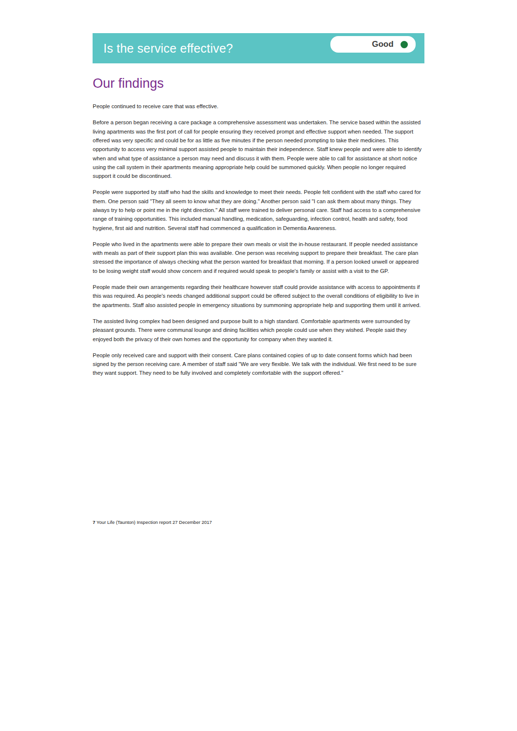Is the service effective?
Good
Our findings
People continued to receive care that was effective.
Before a person began receiving a care package a comprehensive assessment was undertaken. The service based within the assisted living apartments was the first port of call for people ensuring they received prompt and effective support when needed. The support offered was very specific and could be for as little as five minutes if the person needed prompting to take their medicines. This opportunity to access very minimal support assisted people to maintain their independence. Staff knew people and were able to identify when and what type of assistance a person may need and discuss it with them. People were able to call for assistance at short notice using the call system in their apartments meaning appropriate help could be summoned quickly. When people no longer required support it could be discontinued.
People were supported by staff who had the skills and knowledge to meet their needs. People felt confident with the staff who cared for them. One person said "They all seem to know what they are doing." Another person said "I can ask them about many things. They always try to help or point me in the right direction." All staff were trained to deliver personal care. Staff had access to a comprehensive range of training opportunities. This included manual handling, medication, safeguarding, infection control, health and safety, food hygiene, first aid and nutrition. Several staff had commenced a qualification in Dementia Awareness.
People who lived in the apartments were able to prepare their own meals or visit the in-house restaurant. If people needed assistance with meals as part of their support plan this was available. One person was receiving support to prepare their breakfast. The care plan stressed the importance of always checking what the person wanted for breakfast that morning. If a person looked unwell or appeared to be losing weight staff would show concern and if required would speak to people's family or assist with a visit to the GP.
People made their own arrangements regarding their healthcare however staff could provide assistance with access to appointments if this was required. As people's needs changed additional support could be offered subject to the overall conditions of eligibility to live in the apartments. Staff also assisted people in emergency situations by summoning appropriate help and supporting them until it arrived.
The assisted living complex had been designed and purpose built to a high standard. Comfortable apartments were surrounded by pleasant grounds. There were communal lounge and dining facilities which people could use when they wished. People said they enjoyed both the privacy of their own homes and the opportunity for company when they wanted it.
People only received care and support with their consent. Care plans contained copies of up to date consent forms which had been signed by the person receiving care. A member of staff said "We are very flexible. We talk with the individual. We first need to be sure they want support. They need to be fully involved and completely comfortable with the support offered."
7 Your Life (Taunton) Inspection report 27 December 2017